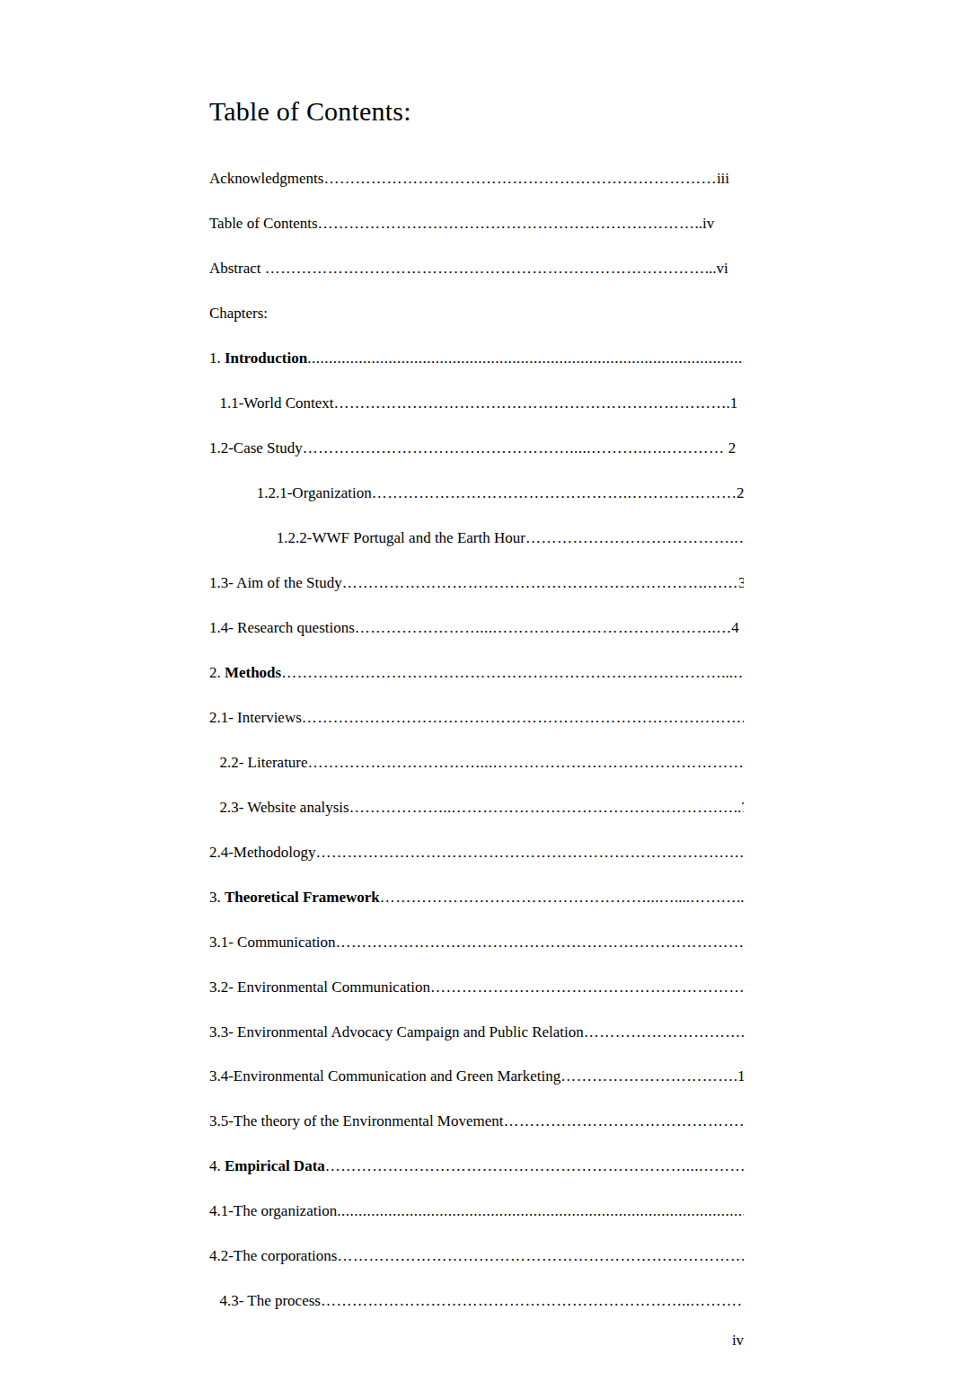Table of Contents:
Acknowledgments…………………………………………………………………iii
Table of Contents………………………………………………………………..iv
Abstract …………………………………………………………………………...vi
Chapters:
1. Introduction.......................................................................................................…...1
1.1-World Context………………………………………………………………….1
1.2-Case Study…………………………………………….....……….….………… 2
1.2.1-Organization………………………………………….…………………2
1.2.2-WWF Portugal and the Earth Hour………………………………….….3
1.3- Aim of the Study…………………………………………………………….……3
1.4- Research questions……………………...…………………………………….…4
2. Methods…………………………………………………………………………...……5
2.1- Interviews………………………………………………………………………….…..5
2.2- Literature……………………………...…………………………………………….6
2.3- Website analysis………………..………………………………………………..7
2.4-Methodology………………………………………………………………………...7
3. Theoretical Framework……………………………………………...…....………..8
3.1- Communication……………………………………………………………………..9
3.2- Environmental Communication……………………………………………………9
3.3- Environmental Advocacy Campaign and Public Relation………………………….9
3.4-Environmental Communication and Green Marketing…………………………….11
3.5-The theory of the Environmental Movement…………………………………………12
4. Empirical Data……………………………………………………………...………13
4.1-The organization.......................................................................................................….. 13
4.2-The corporations……………………………………………………………………14
4.3- The process……………………………………………………………..……………16
iv